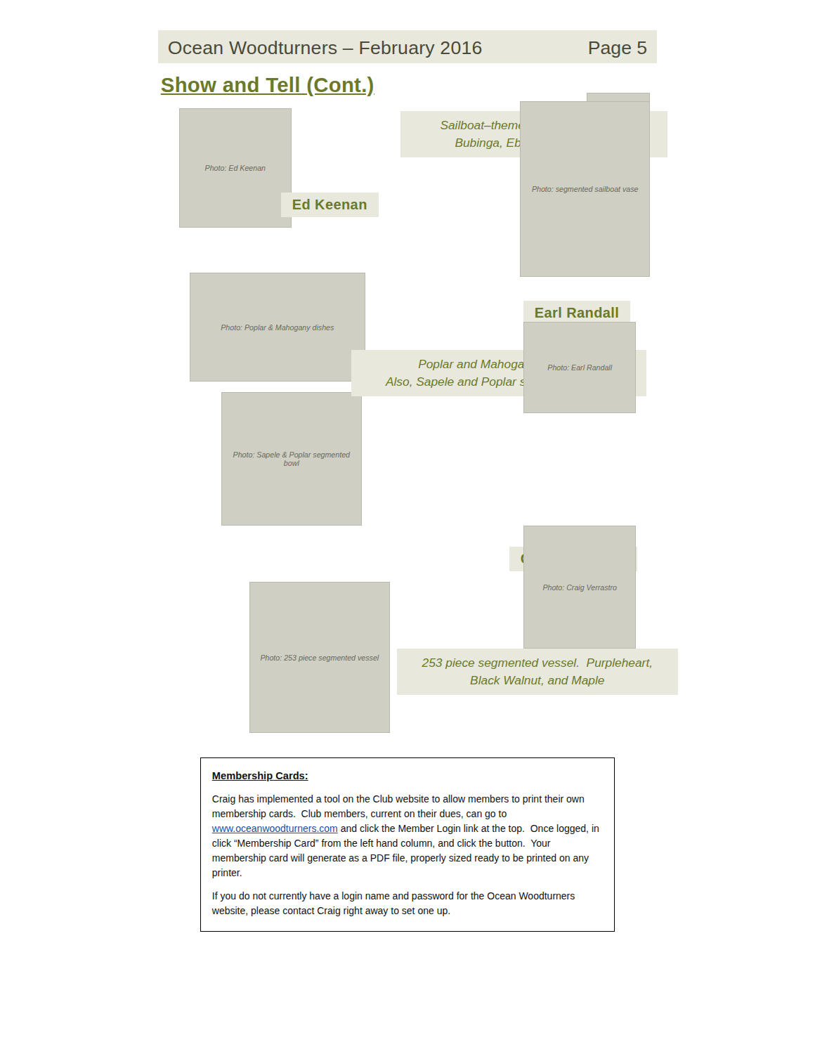Ocean Woodturners – February 2016
Page 5
Show and Tell (Cont.)
Photo: Ed Keenan
Ed Keenan
Sailboat–themed segmented vase,
Bubinga, Ebony, Yellowheart.
Photo: segmented sailboat vase
Photo: Poplar & Mahogany dishes
Photo: Sapele & Poplar segmented bowl
Earl Randall
Poplar and Mahogany dishes.
Also, Sapele and Poplar segmented bowl.
Photo: Earl Randall
Craig Verrastro
Photo: Craig Verrastro
Photo: 253 piece segmented vessel
253 piece segmented vessel. Purpleheart,
Black Walnut, and Maple
Membership Cards:
Craig has implemented a tool on the Club website to allow members to print their own membership cards. Club members, current on their dues, can go to www.oceanwoodturners.com and click the Member Login link at the top. Once logged, in click “Membership Card” from the left hand column, and click the button. Your membership card will generate as a PDF file, properly sized ready to be printed on any printer.
If you do not currently have a login name and password for the Ocean Woodturners website, please contact Craig right away to set one up.